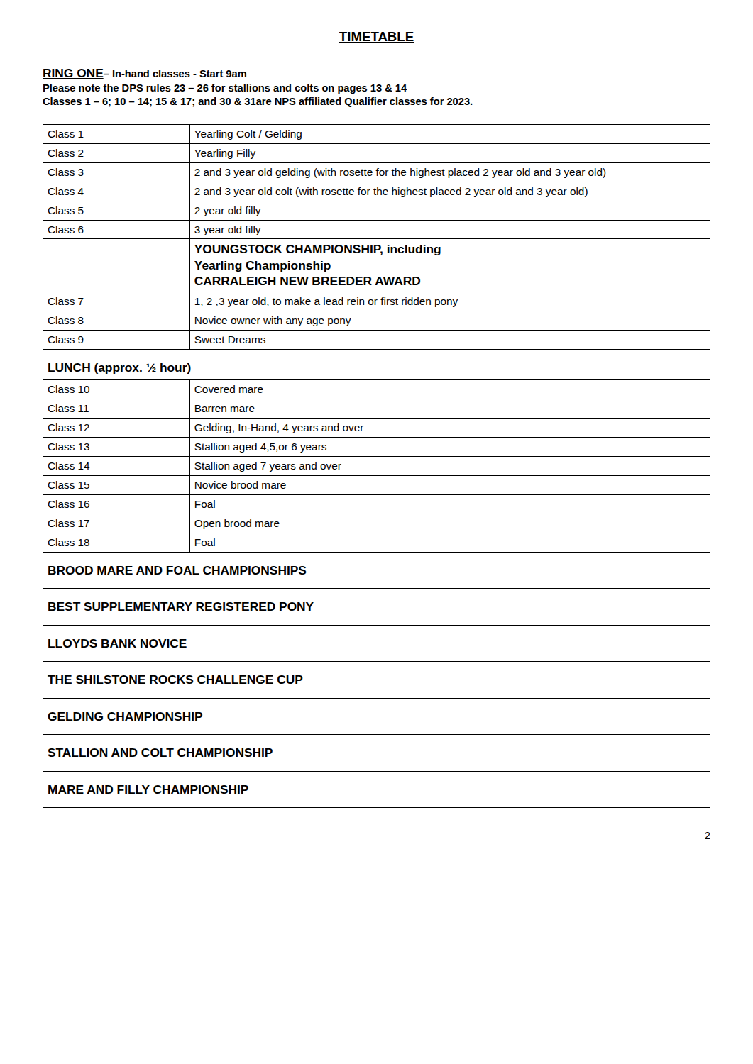TIMETABLE
RING ONE– In-hand classes - Start 9am
Please note the DPS rules 23 – 26 for stallions and colts on pages 13 & 14
Classes 1 – 6; 10 – 14; 15 & 17; and 30 & 31are NPS affiliated Qualifier classes for 2023.
| Class 1 | Yearling Colt / Gelding |
| Class 2 | Yearling Filly |
| Class 3 | 2 and 3 year old gelding (with rosette for the highest placed 2 year old and 3 year old) |
| Class 4 | 2 and 3 year old colt (with rosette for the highest placed 2 year old and 3 year old) |
| Class 5 | 2 year old filly |
| Class 6 | 3 year old filly |
| | YOUNGSTOCK CHAMPIONSHIP, including Yearling Championship CARRALEIGH NEW BREEDER AWARD |
| Class 7 | 1, 2 ,3 year old, to make a lead rein or first ridden pony |
| Class 8 | Novice owner with any age pony |
| Class 9 | Sweet Dreams |
| LUNCH (approx. ½ hour) |
| Class 10 | Covered mare |
| Class 11 | Barren mare |
| Class 12 | Gelding, In-Hand, 4 years and over |
| Class 13 | Stallion aged 4,5,or 6 years |
| Class 14 | Stallion aged 7 years and over |
| Class 15 | Novice brood mare |
| Class 16 | Foal |
| Class 17 | Open brood mare |
| Class 18 | Foal |
| BROOD MARE AND FOAL CHAMPIONSHIPS |
| BEST SUPPLEMENTARY REGISTERED PONY |
| LLOYDS BANK NOVICE |
| THE SHILSTONE ROCKS CHALLENGE CUP |
| GELDING CHAMPIONSHIP |
| STALLION AND COLT CHAMPIONSHIP |
| MARE AND FILLY CHAMPIONSHIP |
2